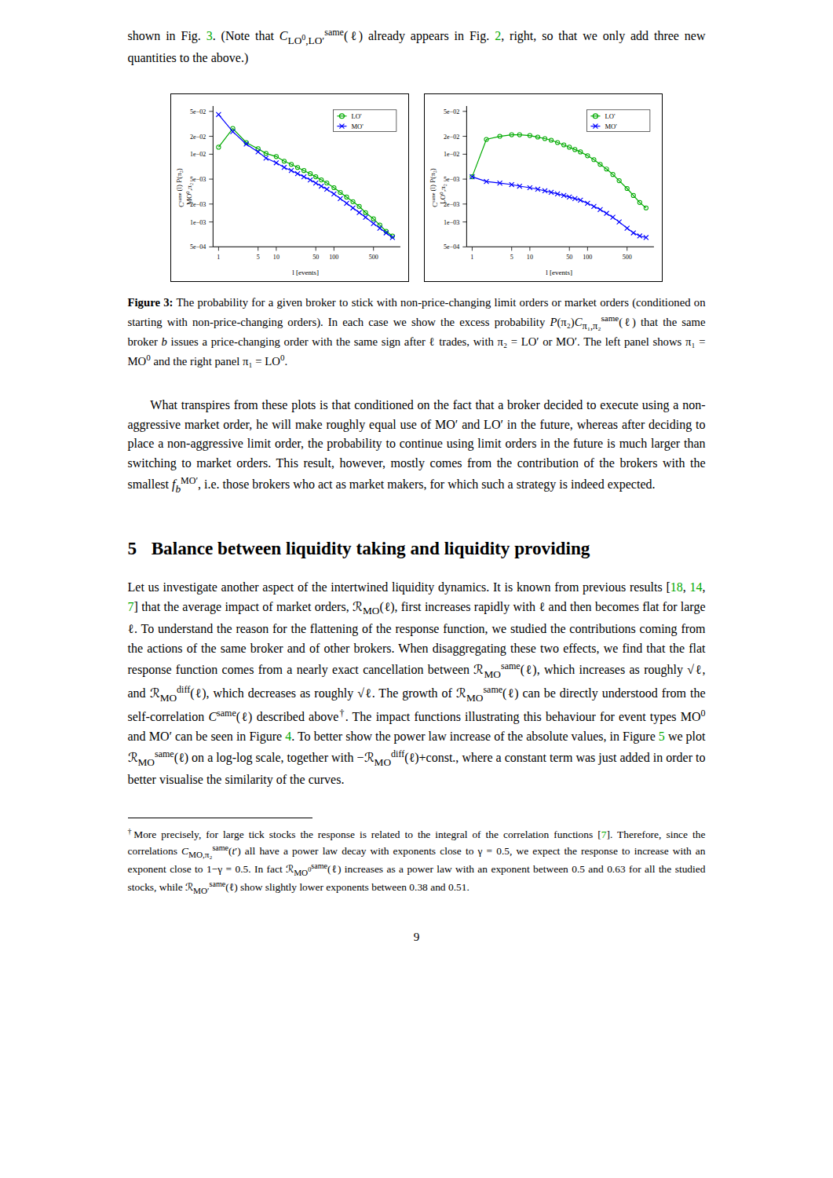shown in Fig. 3. (Note that CLO0,LO′same(ℓ) already appears in Fig. 2, right, so that we only add three new quantities to the above.)
5e−02 2e−02 1e−02 5e−03 2e−03 1e−03 5e−04 1 5 10 50 100 500 l [events] Csame (l) P(π₂) MO⁰,π₂ LO' MO'
5e−02 2e−02 1e−02 5e−03 2e−03 1e−03 5e−04 1 5 10 50 100 500 l [events] Csame (l) P(π₂) LO⁰,π₂ LO' MO'
Figure 3: The probability for a given broker to stick with non-price-changing limit orders or market orders (conditioned on starting with non-price-changing orders). In each case we show the excess probability P(π₂)Cπ₁,π₂same(ℓ) that the same broker b issues a price-changing order with the same sign after ℓ trades, with π₂ = LO′ or MO′. The left panel shows π₁ = MO0 and the right panel π₁ = LO0.
What transpires from these plots is that conditioned on the fact that a broker decided to execute using a non-aggressive market order, he will make roughly equal use of MO′ and LO′ in the future, whereas after deciding to place a non-aggressive limit order, the probability to continue using limit orders in the future is much larger than switching to market orders. This result, however, mostly comes from the contribution of the brokers with the smallest fbMO′, i.e. those brokers who act as market makers, for which such a strategy is indeed expected.
5 Balance between liquidity taking and liquidity providing
Let us investigate another aspect of the intertwined liquidity dynamics. It is known from previous results [18, 14, 7] that the average impact of market orders, ℛMO(ℓ), first increases rapidly with ℓ and then becomes flat for large ℓ. To understand the reason for the flattening of the response function, we studied the contributions coming from the actions of the same broker and of other brokers. When disaggregating these two effects, we find that the flat response function comes from a nearly exact cancellation between ℛMOsame(ℓ), which increases as roughly √ℓ, and ℛMOdiff(ℓ), which decreases as roughly √ℓ. The growth of ℛMOsame(ℓ) can be directly understood from the self-correlation Csame(ℓ) described above†. The impact functions illustrating this behaviour for event types MO0 and MO′ can be seen in Figure 4. To better show the power law increase of the absolute values, in Figure 5 we plot ℛMOsame(ℓ) on a log-log scale, together with −ℛMOdiff(ℓ)+const., where a constant term was just added in order to better visualise the similarity of the curves.
†More precisely, for large tick stocks the response is related to the integral of the correlation functions [7]. Therefore, since the correlations CMO,π₂same(t′) all have a power law decay with exponents close to γ = 0.5, we expect the response to increase with an exponent close to 1−γ = 0.5. In fact ℛMO0same(ℓ) increases as a power law with an exponent between 0.5 and 0.63 for all the studied stocks, while ℛMO′same(ℓ) show slightly lower exponents between 0.38 and 0.51.
9